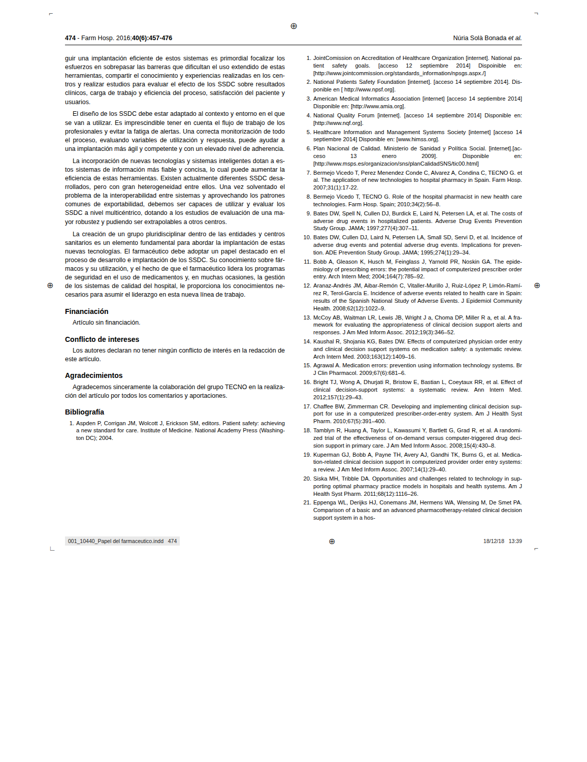⌐
¬
∟
⌐
⊕
⊕
⊕
474 - Farm Hosp. 2016;40(6):457-476
Núria Solà Bonada et al.
guir una implantación eficiente de estos sistemas es primordial focalizar los esfuerzos en sobrepasar las barreras que dificultan el uso extendido de estas herramientas, compartir el conocimiento y experiencias realizadas en los centros y realizar estudios para evaluar el efecto de los SSDC sobre resultados clínicos, carga de trabajo y eficiencia del proceso, satisfacción del paciente y usuarios.
El diseño de los SSDC debe estar adaptado al contexto y entorno en el que se van a utilizar. Es imprescindible tener en cuenta el flujo de trabajo de los profesionales y evitar la fatiga de alertas. Una correcta monitorización de todo el proceso, evaluando variables de utilización y respuesta, puede ayudar a una implantación más ágil y competente y con un elevado nivel de adherencia.
La incorporación de nuevas tecnologías y sistemas inteligentes dotan a estos sistemas de información más fiable y concisa, lo cual puede aumentar la eficiencia de estas herramientas. Existen actualmente diferentes SSDC desarrollados, pero con gran heterogeneidad entre ellos. Una vez solventado el problema de la interoperabilidad entre sistemas y aprovechando los patrones comunes de exportabilidad, debemos ser capaces de utilizar y evaluar los SSDC a nivel multicéntrico, dotando a los estudios de evaluación de una mayor robustez y pudiendo ser extrapolables a otros centros.
La creación de un grupo pluridisciplinar dentro de las entidades y centros sanitarios es un elemento fundamental para abordar la implantación de estas nuevas tecnologías. El farmacéutico debe adoptar un papel destacado en el proceso de desarrollo e implantación de los SSDC. Su conocimiento sobre fármacos y su utilización, y el hecho de que el farmacéutico lidera los programas de seguridad en el uso de medicamentos y, en muchas ocasiones, la gestión de los sistemas de calidad del hospital, le proporciona los conocimientos necesarios para asumir el liderazgo en esta nueva línea de trabajo.
Financiación
Artículo sin financiación.
Conflicto de intereses
Los autores declaran no tener ningún conflicto de interés en la redacción de este artículo.
Agradecimientos
Agradecemos sinceramente la colaboración del grupo TECNO en la realización del artículo por todos los comentarios y aportaciones.
Bibliografía
Aspden P, Corrigan JM, Wolcott J, Erickson SM, editors. Patient safety: achieving a new standard for care. Institute of Medicine. National Academy Press (Washington DC); 2004.
JointComission on Accreditation of Healthcare Organization [internet]. National patient safety goals. [acceso 12 septiembre 2014] Dispoinible en: [http://www.jointcommission.org/standards_information/npsgs.aspx./]
National Patients Safety Foundation [internet]. [acceso 14 septiembre 2014]. Disponible en [ http://www.npsf.org].
American Medical Informatics Association [internet] [acceso 14 septiembre 2014] Disponible en: [http://www.amia.org].
National Quality Forum [internet]. [acceso 14 septiembre 2014] Disponible en: [http://www.nqf.org].
Healthcare Information and Management Systems Society [internet] [acceso 14 septiembre 2014] Disponible en: [www.himss.org].
Plan Nacional de Calidad. Ministerio de Sanidad y Política Social. [internet].[acceso 13 enero 2009]. Disponible en: [http://www.msps.es/organizacion/sns/planCalidadSNS/tic00.html]
Bermejo Vicedo T, Perez Menendez Conde C, Alvarez A, Condina C, TECNO G. et al. The application of new technologies to hospital pharmacy in Spain. Farm Hosp. 2007;31(1):17-22.
Bermejo Vicedo T, TECNO G. Role of the hospital pharmacist in new health care technologies. Farm Hosp. Spain; 2010;34(2):56–8.
Bates DW, Spell N, Cullen DJ, Burdick E, Laird N, Petersen LA, et al. The costs of adverse drug events in hospitalized patients. Adverse Drug Events Prevention Study Group. JAMA; 1997;277(4):307–11.
Bates DW, Cullen DJ, Laird N, Petersen LA, Small SD, Servi D, et al. Incidence of adverse drug events and potential adverse drug events. Implications for prevention. ADE Prevention Study Group. JAMA; 1995;274(1):29–34.
Bobb A, Gleason K, Husch M, Feinglass J, Yarnold PR, Noskin GA. The epidemiology of prescribing errors: the potential impact of computerized prescriber order entry. Arch Intern Med; 2004;164(7):785–92.
Aranaz-Andrés JM, Aibar-Remón C, Vitaller-Murillo J, Ruiz-López P, Limón-Ramírez R, Terol-García E. Incidence of adverse events related to health care in Spain: results of the Spanish National Study of Adverse Events. J Epidemiol Community Health. 2008;62(12):1022–9.
McCoy AB, Waitman LR, Lewis JB, Wright J a, Choma DP, Miller R a, et al. A framework for evaluating the appropriateness of clinical decision support alerts and responses. J Am Med Inform Assoc. 2012;19(3):346–52.
Kaushal R, Shojania KG, Bates DW. Effects of computerized physician order entry and clinical decision support systems on medication safety: a systematic review. Arch Intern Med. 2003;163(12):1409–16.
Agrawal A. Medication errors: prevention using information technology systems. Br J Clin Pharmacol. 2009;67(6):681–6.
Bright TJ, Wong A, Dhurjati R, Bristow E, Bastian L, Coeytaux RR, et al. Effect of clinical decision-support systems: a systematic review. Ann Intern Med. 2012;157(1):29–43.
Chaffee BW, Zimmerman CR. Developing and implementing clinical decision support for use in a computerized prescriber-order-entry system. Am J Health Syst Pharm. 2010;67(5):391–400.
Tamblyn R, Huang A, Taylor L, Kawasumi Y, Bartlett G, Grad R, et al. A randomized trial of the effectiveness of on-demand versus computer-triggered drug decision support in primary care. J Am Med Inform Assoc. 2008;15(4):430–8.
Kuperman GJ, Bobb A, Payne TH, Avery AJ, Gandhi TK, Burns G, et al. Medication-related clinical decision support in computerized provider order entry systems: a review. J Am Med Inform Assoc. 2007;14(1):29–40.
Siska MH, Tribble DA. Opportunities and challenges related to technology in supporting optimal pharmacy practice models in hospitals and health systems. Am J Health Syst Pharm. 2011;68(12):1116–26.
Eppenga WL, Derijks HJ, Conemans JM, Hermens WA, Wensing M, De Smet PA. Comparison of a basic and an advanced pharmacotherapy-related clinical decision support system in a hos-
001_10440_Papel del farmaceutico.indd 474
⊕
18/12/18 13:39